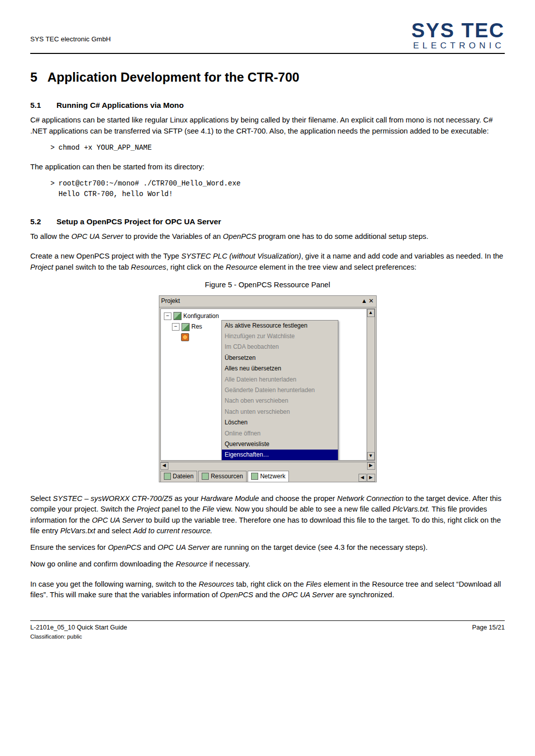SYS TEC electronic GmbH
SYS TEC ELECTRONIC
5 Application Development for the CTR-700
5.1 Running C# Applications via Mono
C# applications can be started like regular Linux applications by being called by their filename. An explicit call from mono is not necessary. C# .NET applications can be transferred via SFTP (see 4.1) to the CRT-700. Also, the application needs the permission added to be executable:
>chmod +x YOUR_APP_NAME
The application can then be started from its directory:
>root@ctr700:~/mono# ./CTR700_Hello_Word.exe
Hello CTR-700, hello World!
5.2 Setup a OpenPCS Project for OPC UA Server
To allow the OPC UA Server to provide the Variables of an OpenPCS program one has to do some additional setup steps.
Create a new OpenPCS project with the Type SYSTEC PLC (without Visualization), give it a name and add code and variables as needed. In the Project panel switch to the tab Resources, right click on the Resource element in the tree view and select preferences:
Figure 5 - OpenPCS Ressource Panel
Projekt ▲ ✕
− Konfiguration
− Res
Als aktive Ressource festlegen
Hinzufügen zur Watchliste
Im CDA beobachten
Übersetzen
Alles neu übersetzen
Alle Dateien herunterladen
Geänderte Dateien herunterladen
Nach oben verschieben
Nach unten verschieben
Löschen
Online öffnen
Querverweisliste
Eigenschaften…
▲
▼
◀
▶
Dateien
Ressourcen
Netzwerk
◀▶
Select SYSTEC – sysWORXX CTR-700/Z5 as your Hardware Module and choose the proper Network Connection to the target device. After this compile your project. Switch the Project panel to the File view. Now you should be able to see a new file called PlcVars.txt. This file provides information for the OPC UA Server to build up the variable tree. Therefore one has to download this file to the target. To do this, right click on the file entry PlcVars.txt and select Add to current resource.
Ensure the services for OpenPCS and OPC UA Server are running on the target device (see 4.3 for the necessary steps).
Now go online and confirm downloading the Resource if necessary.
In case you get the following warning, switch to the Resources tab, right click on the Files element in the Resource tree and select “Download all files”. This will make sure that the variables information of OpenPCS and the OPC UA Server are synchronized.
L-2101e_05_10 Quick Start Guide
Classification: public
Page 15/21